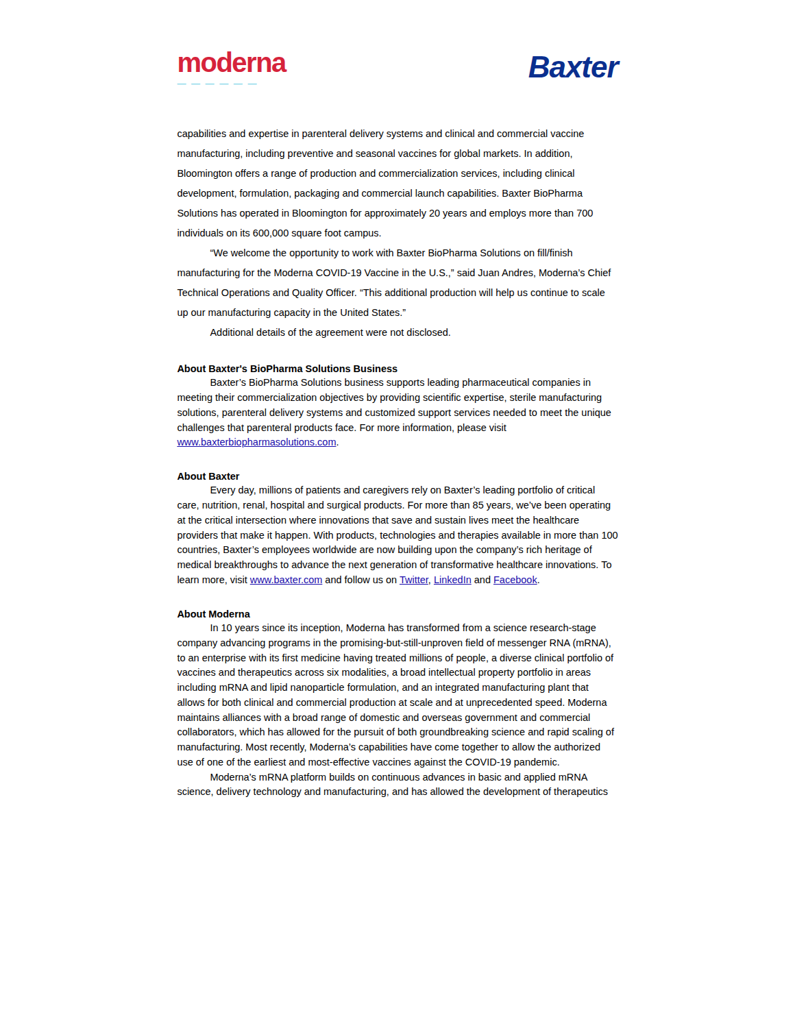moderna — — — — — —
Baxter
capabilities and expertise in parenteral delivery systems and clinical and commercial vaccine manufacturing, including preventive and seasonal vaccines for global markets. In addition, Bloomington offers a range of production and commercialization services, including clinical development, formulation, packaging and commercial launch capabilities. Baxter BioPharma Solutions has operated in Bloomington for approximately 20 years and employs more than 700 individuals on its 600,000 square foot campus.
“We welcome the opportunity to work with Baxter BioPharma Solutions on fill/finish manufacturing for the Moderna COVID-19 Vaccine in the U.S.,” said Juan Andres, Moderna’s Chief Technical Operations and Quality Officer. “This additional production will help us continue to scale up our manufacturing capacity in the United States.”
Additional details of the agreement were not disclosed.
About Baxter's BioPharma Solutions Business
Baxter’s BioPharma Solutions business supports leading pharmaceutical companies in meeting their commercialization objectives by providing scientific expertise, sterile manufacturing solutions, parenteral delivery systems and customized support services needed to meet the unique challenges that parenteral products face. For more information, please visit www.baxterbiopharmasolutions.com.
About Baxter
Every day, millions of patients and caregivers rely on Baxter’s leading portfolio of critical care, nutrition, renal, hospital and surgical products. For more than 85 years, we’ve been operating at the critical intersection where innovations that save and sustain lives meet the healthcare providers that make it happen. With products, technologies and therapies available in more than 100 countries, Baxter’s employees worldwide are now building upon the company’s rich heritage of medical breakthroughs to advance the next generation of transformative healthcare innovations. To learn more, visit www.baxter.com and follow us on Twitter, LinkedIn and Facebook.
About Moderna
In 10 years since its inception, Moderna has transformed from a science research-stage company advancing programs in the promising-but-still-unproven field of messenger RNA (mRNA), to an enterprise with its first medicine having treated millions of people, a diverse clinical portfolio of vaccines and therapeutics across six modalities, a broad intellectual property portfolio in areas including mRNA and lipid nanoparticle formulation, and an integrated manufacturing plant that allows for both clinical and commercial production at scale and at unprecedented speed. Moderna maintains alliances with a broad range of domestic and overseas government and commercial collaborators, which has allowed for the pursuit of both groundbreaking science and rapid scaling of manufacturing. Most recently, Moderna’s capabilities have come together to allow the authorized use of one of the earliest and most-effective vaccines against the COVID-19 pandemic.
Moderna’s mRNA platform builds on continuous advances in basic and applied mRNA science, delivery technology and manufacturing, and has allowed the development of therapeutics